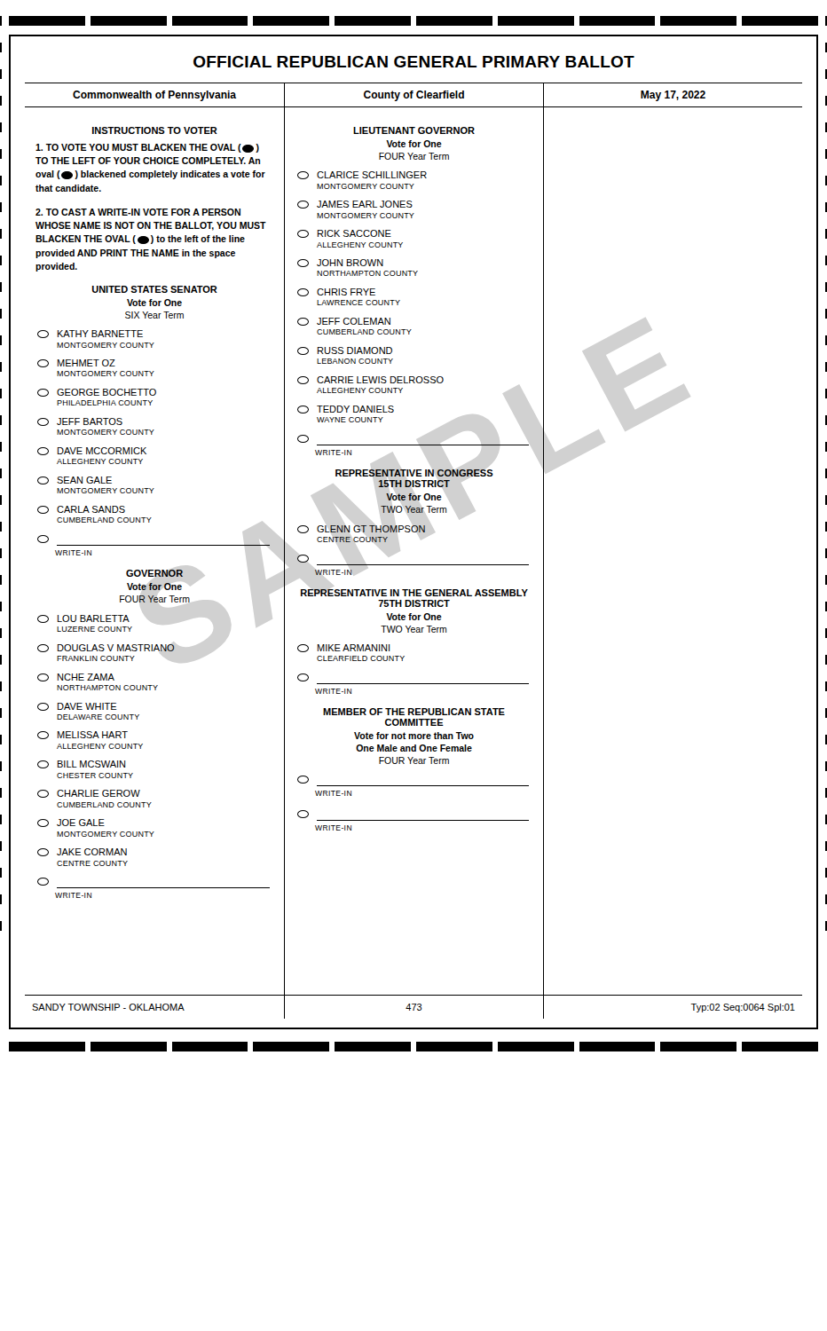SAMPLE
OFFICIAL REPUBLICAN GENERAL PRIMARY BALLOT
Commonwealth of Pennsylvania
County of Clearfield
May 17, 2022
Instructions to Voter
1. TO VOTE YOU MUST BLACKEN THE OVAL ( ) TO THE LEFT OF YOUR CHOICE COMPLETELY. An oval ( ) blackened completely indicates a vote for that candidate.
2. TO CAST A WRITE-IN VOTE FOR A PERSON WHOSE NAME IS NOT ON THE BALLOT, YOU MUST BLACKEN THE OVAL ( ) to the left of the line provided AND PRINT THE NAME in the space provided.
United States Senator
Vote for One
SIX Year Term
Kathy BarnetteMontgomery County
Mehmet OzMontgomery County
George BochettoPhiladelphia County
Jeff BartosMontgomery County
Dave McCormickAllegheny County
Sean GaleMontgomery County
Carla SandsCumberland County
WRITE-IN
Governor
Vote for One
FOUR Year Term
Lou BarlettaLuzerne County
Douglas V MastrianoFranklin County
Nche ZamaNorthampton County
Dave WhiteDelaware County
Melissa HartAllegheny County
Bill McSwainChester County
Charlie GerowCumberland County
Joe GaleMontgomery County
Jake CormanCentre County
WRITE-IN
Lieutenant Governor
Vote for One
FOUR Year Term
Clarice SchillingerMontgomery County
James Earl JonesMontgomery County
Rick SacconeAllegheny County
John BrownNorthampton County
Chris FryeLawrence County
Jeff ColemanCumberland County
Russ DiamondLebanon County
Carrie Lewis DelRossoAllegheny County
Teddy DanielsWayne County
WRITE-IN
Representative in Congress
15th District
Vote for One
TWO Year Term
Glenn GT ThompsonCentre County
WRITE-IN
Representative in the General Assembly
75th District
Vote for One
TWO Year Term
Mike ArmaniniClearfield County
WRITE-IN
Member of the Republican State Committee
Vote for not more than Two
One Male and One Female
FOUR Year Term
WRITE-IN
WRITE-IN
SANDY TOWNSHIP - OKLAHOMA
473
Typ:02 Seq:0064 Spl:01